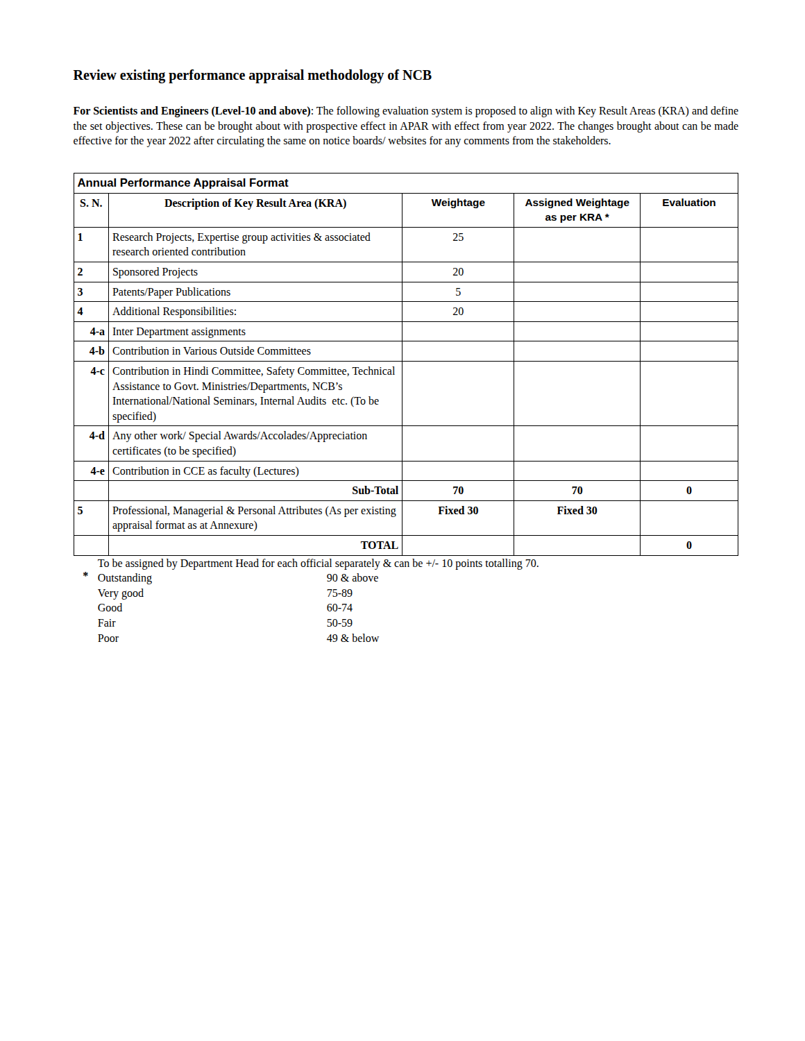Review existing performance appraisal methodology of NCB
For Scientists and Engineers (Level-10 and above): The following evaluation system is proposed to align with Key Result Areas (KRA) and define the set objectives. These can be brought about with prospective effect in APAR with effect from year 2022. The changes brought about can be made effective for the year 2022 after circulating the same on notice boards/ websites for any comments from the stakeholders.
| Annual Performance Appraisal Format |
| S. N. | Description of Key Result Area (KRA) | Weightage | Assigned Weightage as per KRA * | Evaluation |
| 1 | Research Projects, Expertise group activities & associated research oriented contribution | 25 | | |
| 2 | Sponsored Projects | 20 | | |
| 3 | Patents/Paper Publications | 5 | | |
| 4 | Additional Responsibilities: | 20 | | |
| 4-a | Inter Department assignments | | | |
| 4-b | Contribution in Various Outside Committees | | | |
| 4-c | Contribution in Hindi Committee, Safety Committee, Technical Assistance to Govt. Ministries/Departments, NCB’s International/National Seminars, Internal Audits etc. (To be specified) | | | |
| 4-d | Any other work/ Special Awards/Accolades/Appreciation certificates (to be specified) | | | |
| 4-e | Contribution in CCE as faculty (Lectures) | | | |
| | Sub-Total | 70 | 70 | 0 |
| 5 | Professional, Managerial & Personal Attributes (As per existing appraisal format as at Annexure) | Fixed 30 | Fixed 30 | |
| | TOTAL | | | 0 |
*
To be assigned by Department Head for each official separately & can be +/- 10 points totalling 70.
| Outstanding | 90 & above |
| Very good | 75-89 |
| Good | 60-74 |
| Fair | 50-59 |
| Poor | 49 & below |